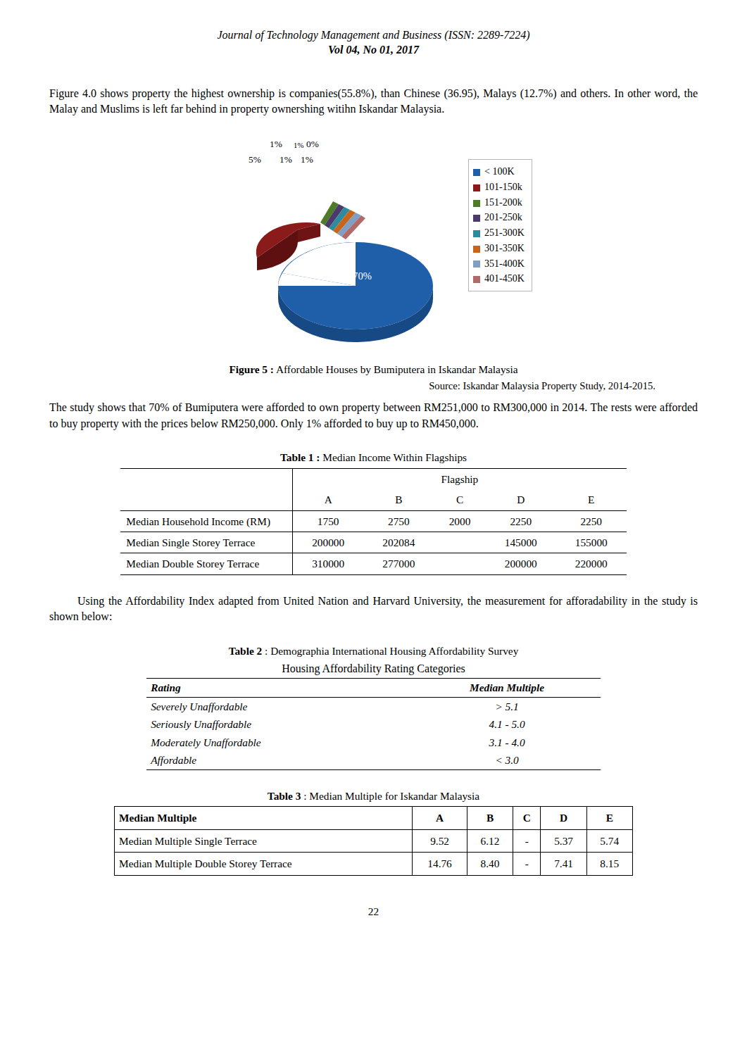Journal of Technology Management and Business (ISSN: 2289-7224) Vol 04, No 01, 2017
Figure 4.0 shows property the highest ownership is companies(55.8%), than Chinese (36.95), Malays (12.7%) and others. In other word, the Malay and Muslims is left far behind in property ownershing witihn Iskandar Malaysia.
1% 1% 0% 5% 1% 1%
21%
70%
< 100K
101-150k
151-200k
201-250k
251-300K
301-350K
351-400K
401-450K
Figure 5 : Affordable Houses by Bumiputera in Iskandar Malaysia
Source: Iskandar Malaysia Property Study, 2014-2015.
The study shows that 70% of Bumiputera were afforded to own property between RM251,000 to RM300,000 in 2014. The rests were afforded to buy property with the prices below RM250,000. Only 1% afforded to buy up to RM450,000.
Table 1 : Median Income Within Flagships
| | Flagship |
| | A | B | C | D | E |
| Median Household Income (RM) | 1750 | 2750 | 2000 | 2250 | 2250 |
| Median Single Storey Terrace | 200000 | 202084 | | 145000 | 155000 |
| Median Double Storey Terrace | 310000 | 277000 | | 200000 | 220000 |
Using the Affordability Index adapted from United Nation and Harvard University, the measurement for afforadability in the study is shown below:
Table 2 : Demographia International Housing Affordability Survey
Housing Affordability Rating Categories
| Rating | Median Multiple |
| Severely Unaffordable | > 5.1 |
| Seriously Unaffordable | 4.1 - 5.0 |
| Moderately Unaffordable | 3.1 - 4.0 |
| Affordable | < 3.0 |
Table 3 : Median Multiple for Iskandar Malaysia
| Median Multiple | A | B | C | D | E |
| --- | --- | --- | --- | --- | --- |
| Median Multiple Single Terrace | 9.52 | 6.12 | - | 5.37 | 5.74 |
| Median Multiple Double Storey Terrace | 14.76 | 8.40 | - | 7.41 | 8.15 |
22